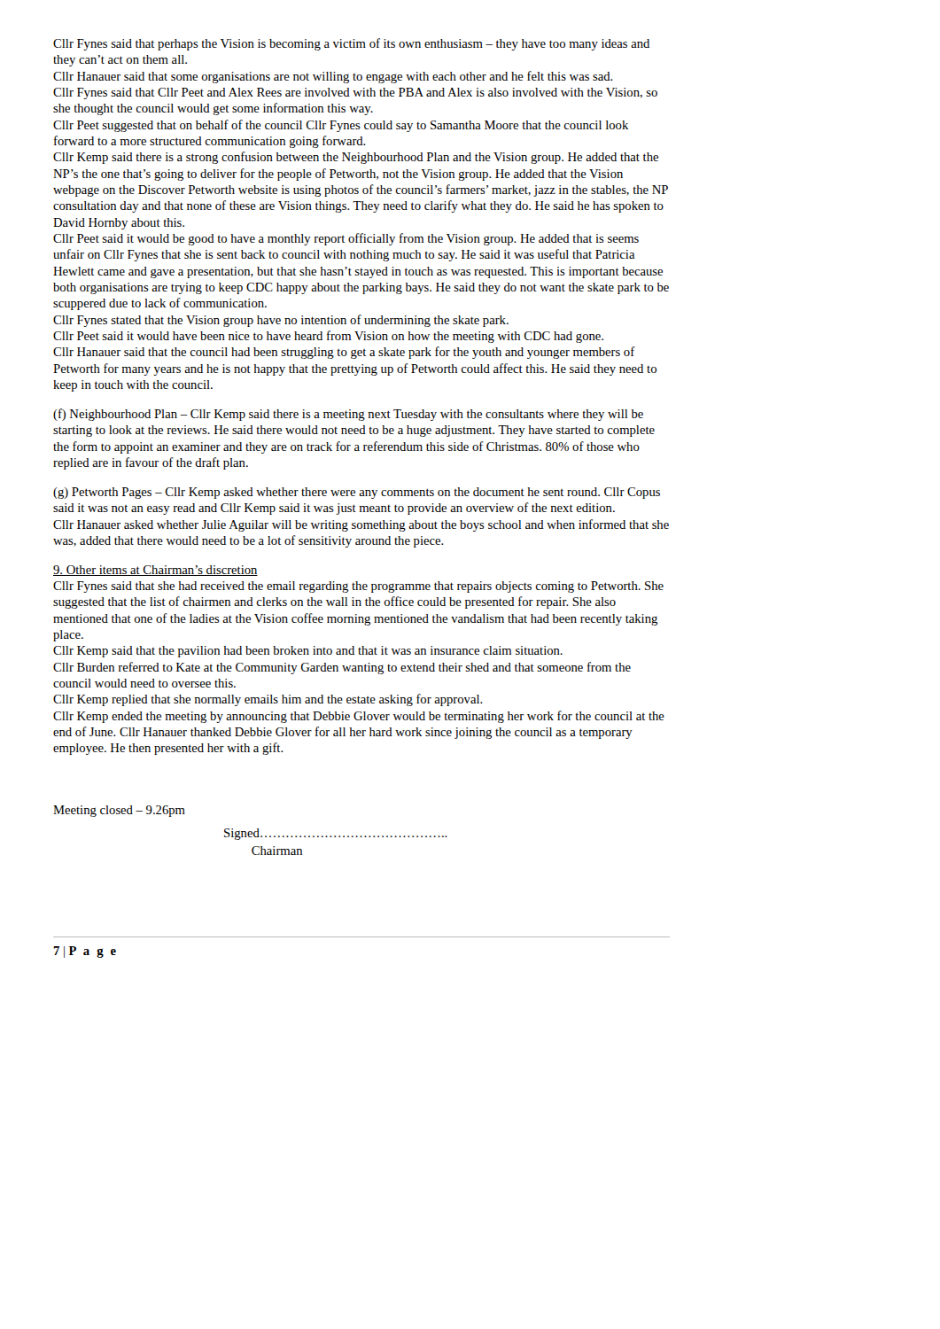Cllr Fynes said that perhaps the Vision is becoming a victim of its own enthusiasm – they have too many ideas and they can’t act on them all.
Cllr Hanauer said that some organisations are not willing to engage with each other and he felt this was sad.
Cllr Fynes said that Cllr Peet and Alex Rees are involved with the PBA and Alex is also involved with the Vision, so she thought the council would get some information this way.
Cllr Peet suggested that on behalf of the council Cllr Fynes could say to Samantha Moore that the council look forward to a more structured communication going forward.
Cllr Kemp said there is a strong confusion between the Neighbourhood Plan and the Vision group. He added that the NP’s the one that’s going to deliver for the people of Petworth, not the Vision group. He added that the Vision webpage on the Discover Petworth website is using photos of the council’s farmers’ market, jazz in the stables, the NP consultation day and that none of these are Vision things. They need to clarify what they do. He said he has spoken to David Hornby about this.
Cllr Peet said it would be good to have a monthly report officially from the Vision group. He added that is seems unfair on Cllr Fynes that she is sent back to council with nothing much to say. He said it was useful that Patricia Hewlett came and gave a presentation, but that she hasn’t stayed in touch as was requested. This is important because both organisations are trying to keep CDC happy about the parking bays. He said they do not want the skate park to be scuppered due to lack of communication.
Cllr Fynes stated that the Vision group have no intention of undermining the skate park.
Cllr Peet said it would have been nice to have heard from Vision on how the meeting with CDC had gone.
Cllr Hanauer said that the council had been struggling to get a skate park for the youth and younger members of Petworth for many years and he is not happy that the prettying up of Petworth could affect this. He said they need to keep in touch with the council.
(f) Neighbourhood Plan – Cllr Kemp said there is a meeting next Tuesday with the consultants where they will be starting to look at the reviews. He said there would not need to be a huge adjustment. They have started to complete the form to appoint an examiner and they are on track for a referendum this side of Christmas. 80% of those who replied are in favour of the draft plan.
(g) Petworth Pages – Cllr Kemp asked whether there were any comments on the document he sent round. Cllr Copus said it was not an easy read and Cllr Kemp said it was just meant to provide an overview of the next edition.
Cllr Hanauer asked whether Julie Aguilar will be writing something about the boys school and when informed that she was, added that there would need to be a lot of sensitivity around the piece.
9. Other items at Chairman’s discretion
Cllr Fynes said that she had received the email regarding the programme that repairs objects coming to Petworth. She suggested that the list of chairmen and clerks on the wall in the office could be presented for repair. She also mentioned that one of the ladies at the Vision coffee morning mentioned the vandalism that had been recently taking place.
Cllr Kemp said that the pavilion had been broken into and that it was an insurance claim situation.
Cllr Burden referred to Kate at the Community Garden wanting to extend their shed and that someone from the council would need to oversee this.
Cllr Kemp replied that she normally emails him and the estate asking for approval.
Cllr Kemp ended the meeting by announcing that Debbie Glover would be terminating her work for the council at the end of June. Cllr Hanauer thanked Debbie Glover for all her hard work since joining the council as a temporary employee. He then presented her with a gift.
Meeting closed – 9.26pm
Signed……………………………………..
Chairman
7 | P a g e